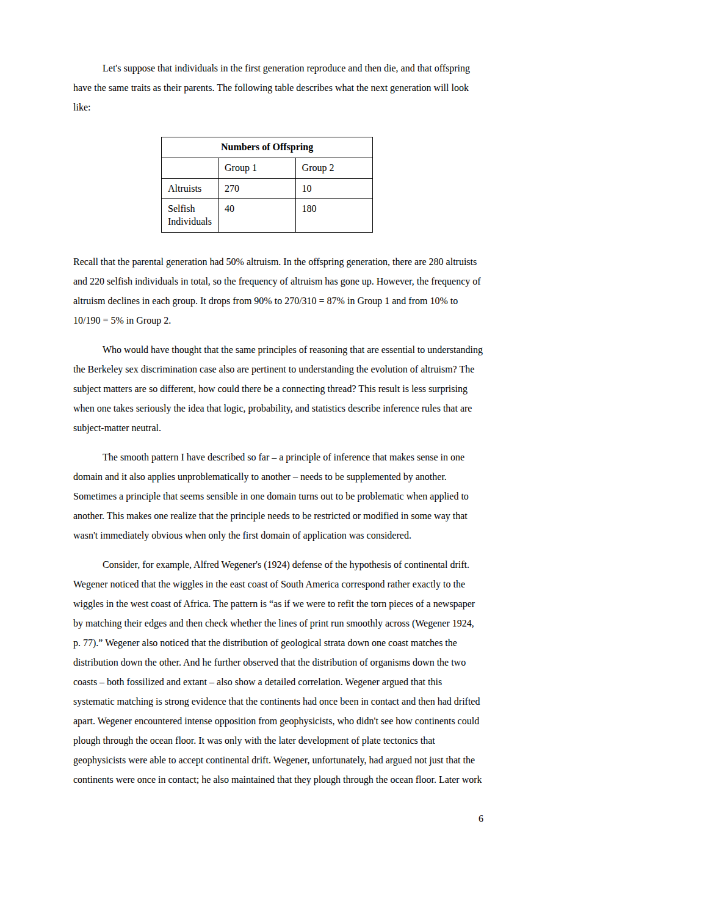Let's suppose that individuals in the first generation reproduce and then die, and that offspring have the same traits as their parents. The following table describes what the next generation will look like:
| Numbers of Offspring |
| --- |
| | Group 1 | Group 2 |
| Altruists | 270 | 10 |
| Selfish Individuals | 40 | 180 |
Recall that the parental generation had 50% altruism. In the offspring generation, there are 280 altruists and 220 selfish individuals in total, so the frequency of altruism has gone up. However, the frequency of altruism declines in each group. It drops from 90% to 270/310 = 87% in Group 1 and from 10% to 10/190 = 5% in Group 2.
Who would have thought that the same principles of reasoning that are essential to understanding the Berkeley sex discrimination case also are pertinent to understanding the evolution of altruism? The subject matters are so different, how could there be a connecting thread? This result is less surprising when one takes seriously the idea that logic, probability, and statistics describe inference rules that are subject-matter neutral.
The smooth pattern I have described so far – a principle of inference that makes sense in one domain and it also applies unproblematically to another – needs to be supplemented by another. Sometimes a principle that seems sensible in one domain turns out to be problematic when applied to another. This makes one realize that the principle needs to be restricted or modified in some way that wasn't immediately obvious when only the first domain of application was considered.
Consider, for example, Alfred Wegener's (1924) defense of the hypothesis of continental drift. Wegener noticed that the wiggles in the east coast of South America correspond rather exactly to the wiggles in the west coast of Africa. The pattern is “as if we were to refit the torn pieces of a newspaper by matching their edges and then check whether the lines of print run smoothly across (Wegener 1924, p. 77).” Wegener also noticed that the distribution of geological strata down one coast matches the distribution down the other. And he further observed that the distribution of organisms down the two coasts – both fossilized and extant – also show a detailed correlation. Wegener argued that this systematic matching is strong evidence that the continents had once been in contact and then had drifted apart. Wegener encountered intense opposition from geophysicists, who didn't see how continents could plough through the ocean floor. It was only with the later development of plate tectonics that geophysicists were able to accept continental drift. Wegener, unfortunately, had argued not just that the continents were once in contact; he also maintained that they plough through the ocean floor. Later work
6